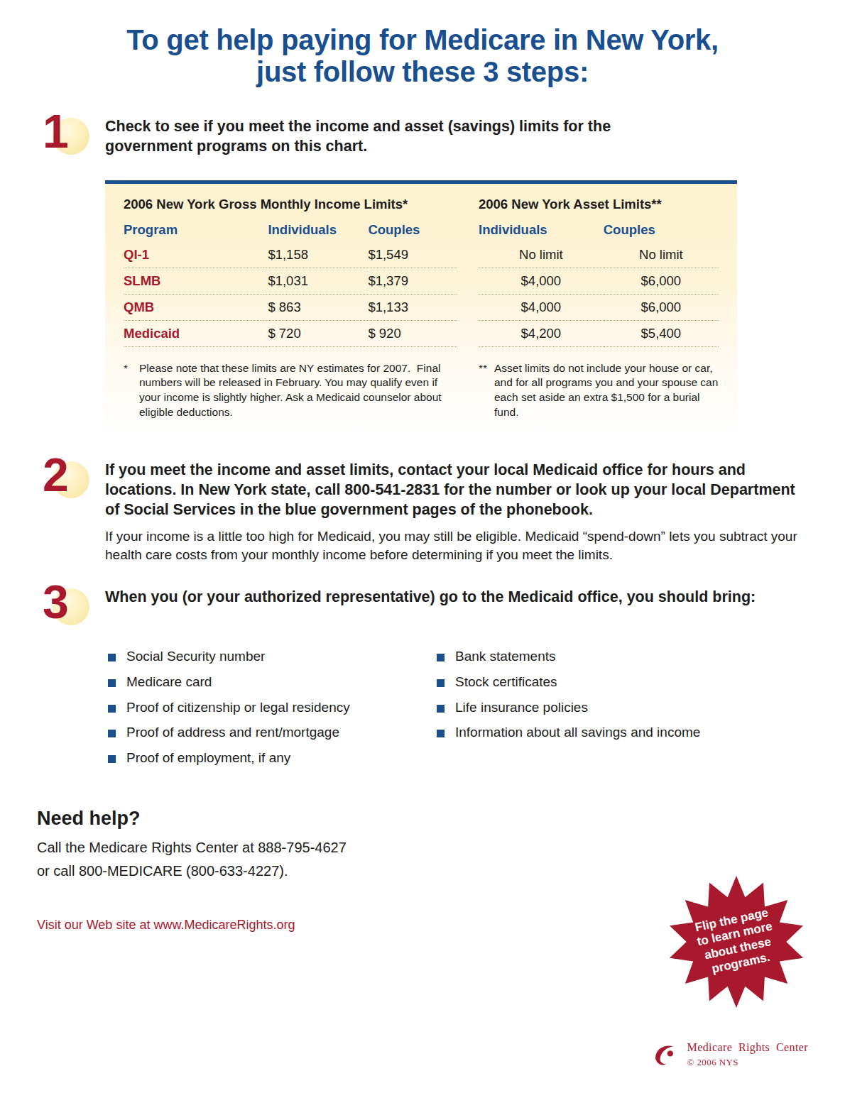To get help paying for Medicare in New York,
just follow these 3 steps:
1
Check to see if you meet the income and asset (savings) limits for the
government programs on this chart.
2006 New York Gross Monthly Income Limits*
| Program | Individuals | Couples |
| --- | --- | --- |
| QI-1 | $1,158 | $1,549 |
| SLMB | $1,031 | $1,379 |
| QMB | $ 863 | $1,133 |
| Medicaid | $ 720 | $ 920 |
2006 New York Asset Limits**
| Individuals | Couples |
| --- | --- |
| No limit | No limit |
| $4,000 | $6,000 |
| $4,000 | $6,000 |
| $4,200 | $5,400 |
*
Please note that these limits are NY estimates for 2007. Final numbers will be released in February. You may qualify even if your income is slightly higher. Ask a Medicaid counselor about eligible deductions.
**
Asset limits do not include your house or car, and for all programs you and your spouse can each set aside an extra $1,500 for a burial fund.
2
If you meet the income and asset limits, contact your local Medicaid office for hours and locations. In New York state, call 800-541-2831 for the number or look up your local Department of Social Services in the blue government pages of the phonebook.
If your income is a little too high for Medicaid, you may still be eligible. Medicaid “spend-down” lets you subtract your health care costs from your monthly income before determining if you meet the limits.
3
When you (or your authorized representative) go to the Medicaid office, you should bring:
Social Security number
Medicare card
Proof of citizenship or legal residency
Proof of address and rent/mortgage
Proof of employment, if any
Bank statements
Stock certificates
Life insurance policies
Information about all savings and income
Need help?
Call the Medicare Rights Center at 888-795-4627
or call 800-MEDICARE (800-633-4227).
Visit our Web site at www.MedicareRights.org
Flip the page to learn more about these programs.
Medicare Rights Center
© 2006 NYS